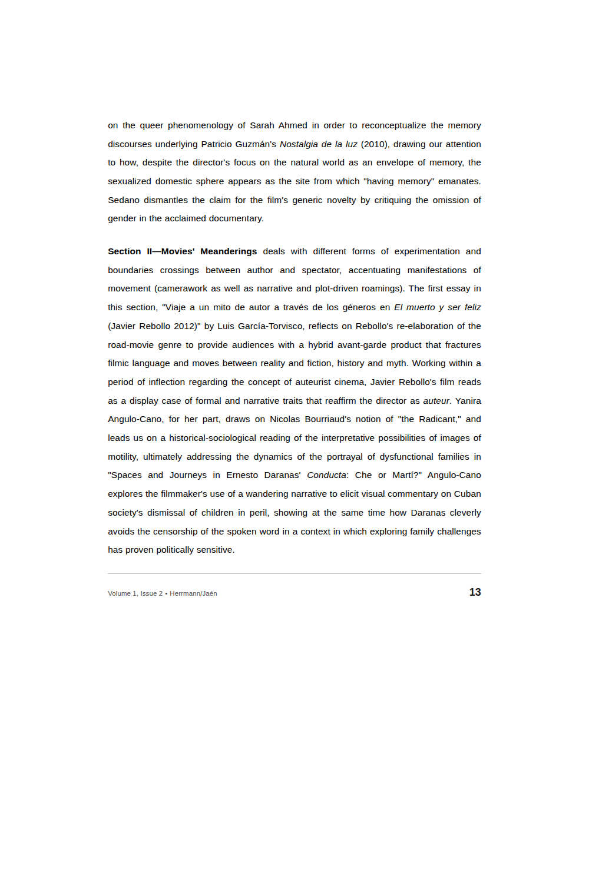on the queer phenomenology of Sarah Ahmed in order to reconceptualize the memory discourses underlying Patricio Guzmán's Nostalgia de la luz (2010), drawing our attention to how, despite the director's focus on the natural world as an envelope of memory, the sexualized domestic sphere appears as the site from which "having memory" emanates. Sedano dismantles the claim for the film's generic novelty by critiquing the omission of gender in the acclaimed documentary.
Section II—Movies' Meanderings deals with different forms of experimentation and boundaries crossings between author and spectator, accentuating manifestations of movement (camerawork as well as narrative and plot-driven roamings). The first essay in this section, "Viaje a un mito de autor a través de los géneros en El muerto y ser feliz (Javier Rebollo 2012)" by Luis García-Torvisco, reflects on Rebollo's re-elaboration of the road-movie genre to provide audiences with a hybrid avant-garde product that fractures filmic language and moves between reality and fiction, history and myth. Working within a period of inflection regarding the concept of auteurist cinema, Javier Rebollo's film reads as a display case of formal and narrative traits that reaffirm the director as auteur. Yanira Angulo-Cano, for her part, draws on Nicolas Bourriaud's notion of "the Radicant," and leads us on a historical-sociological reading of the interpretative possibilities of images of motility, ultimately addressing the dynamics of the portrayal of dysfunctional families in "Spaces and Journeys in Ernesto Daranas' Conducta: Che or Martí?" Angulo-Cano explores the filmmaker's use of a wandering narrative to elicit visual commentary on Cuban society's dismissal of children in peril, showing at the same time how Daranas cleverly avoids the censorship of the spoken word in a context in which exploring family challenges has proven politically sensitive.
Volume 1, Issue 2•Herrmann/Jaén
13